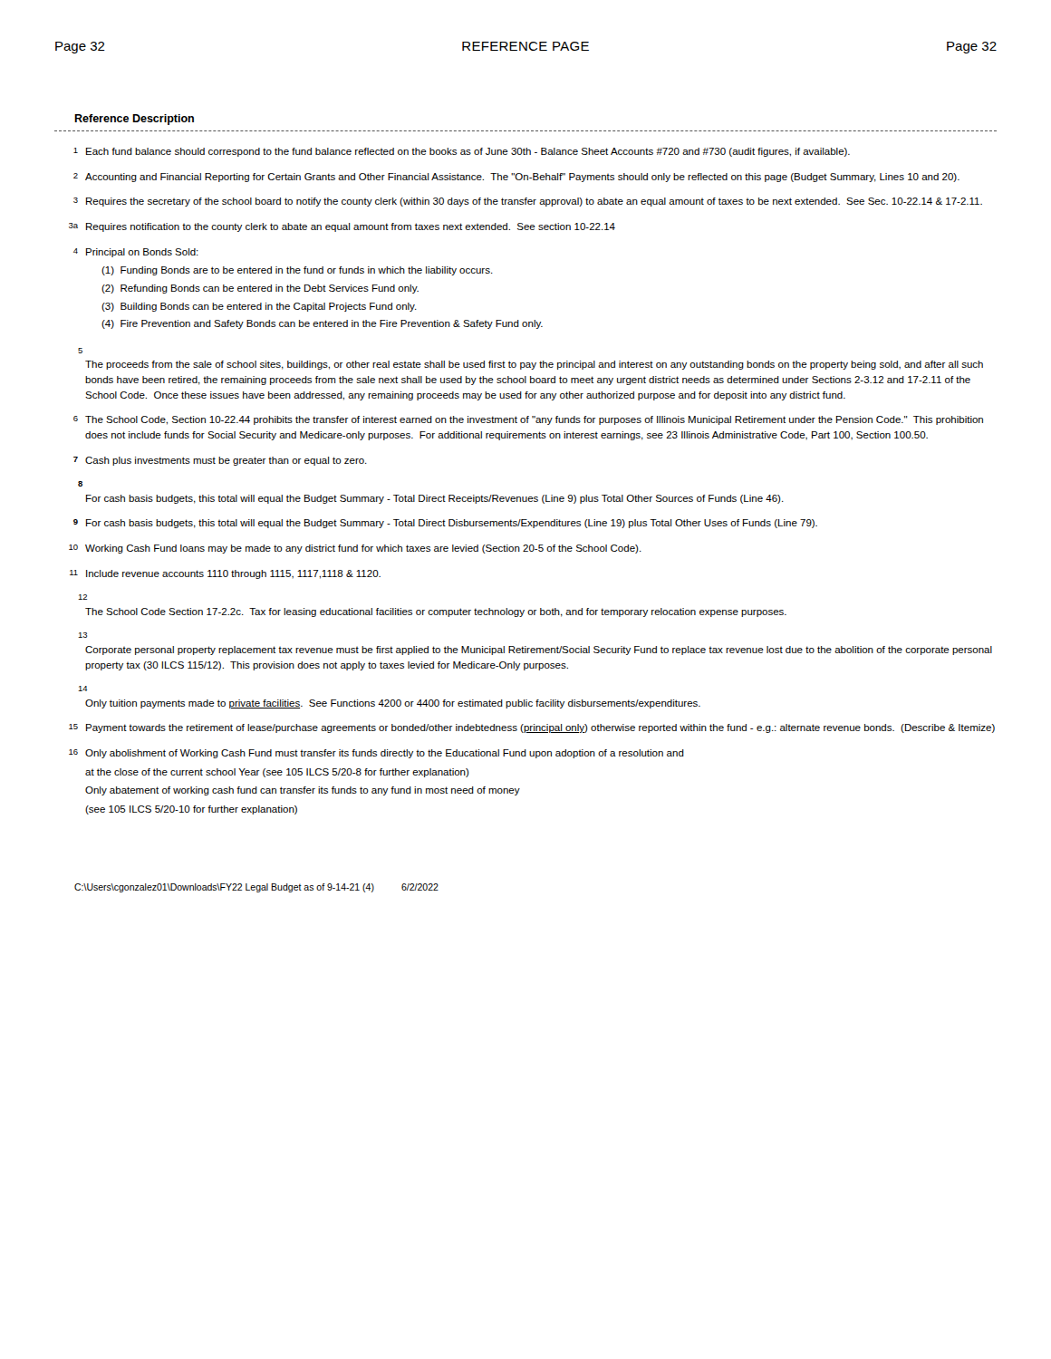Page 32
REFERENCE PAGE
Page 32
Reference Description
1
Each fund balance should correspond to the fund balance reflected on the books as of June 30th - Balance Sheet Accounts #720 and #730 (audit figures, if available).
2
Accounting and Financial Reporting for Certain Grants and Other Financial Assistance. The "On-Behalf" Payments should only be reflected on this page (Budget Summary, Lines 10 and 20).
3
Requires the secretary of the school board to notify the county clerk (within 30 days of the transfer approval) to abate an equal amount of taxes to be next extended. See Sec. 10-22.14 & 17-2.11.
3a
Requires notification to the county clerk to abate an equal amount from taxes next extended. See section 10-22.14
4
Principal on Bonds Sold:
(1) Funding Bonds are to be entered in the fund or funds in which the liability occurs.
(2) Refunding Bonds can be entered in the Debt Services Fund only.
(3) Building Bonds can be entered in the Capital Projects Fund only.
(4) Fire Prevention and Safety Bonds can be entered in the Fire Prevention & Safety Fund only.
5
The proceeds from the sale of school sites, buildings, or other real estate shall be used first to pay the principal and interest on any outstanding bonds on the property being sold, and after all such bonds have been retired, the remaining proceeds from the sale next shall be used by the school board to meet any urgent district needs as determined under Sections 2-3.12 and 17-2.11 of the School Code. Once these issues have been addressed, any remaining proceeds may be used for any other authorized purpose and for deposit into any district fund.
6
The School Code, Section 10-22.44 prohibits the transfer of interest earned on the investment of "any funds for purposes of Illinois Municipal Retirement under the Pension Code." This prohibition does not include funds for Social Security and Medicare-only purposes. For additional requirements on interest earnings, see 23 Illinois Administrative Code, Part 100, Section 100.50.
7
Cash plus investments must be greater than or equal to zero.
8
For cash basis budgets, this total will equal the Budget Summary - Total Direct Receipts/Revenues (Line 9) plus Total Other Sources of Funds (Line 46).
9
For cash basis budgets, this total will equal the Budget Summary - Total Direct Disbursements/Expenditures (Line 19) plus Total Other Uses of Funds (Line 79).
10
Working Cash Fund loans may be made to any district fund for which taxes are levied (Section 20-5 of the School Code).
11
Include revenue accounts 1110 through 1115, 1117,1118 & 1120.
12
The School Code Section 17-2.2c. Tax for leasing educational facilities or computer technology or both, and for temporary relocation expense purposes.
13
Corporate personal property replacement tax revenue must be first applied to the Municipal Retirement/Social Security Fund to replace tax revenue lost due to the abolition of the corporate personal property tax (30 ILCS 115/12). This provision does not apply to taxes levied for Medicare-Only purposes.
14
Only tuition payments made to private facilities. See Functions 4200 or 4400 for estimated public facility disbursements/expenditures.
15
Payment towards the retirement of lease/purchase agreements or bonded/other indebtedness (principal only) otherwise reported within the fund - e.g.: alternate revenue bonds. (Describe & Itemize)
16
Only abolishment of Working Cash Fund must transfer its funds directly to the Educational Fund upon adoption of a resolution and
at the close of the current school Year (see 105 ILCS 5/20-8 for further explanation)
Only abatement of working cash fund can transfer its funds to any fund in most need of money
(see 105 ILCS 5/20-10 for further explanation)
C:\Users\cgonzalez01\Downloads\FY22 Legal Budget as of 9-14-21 (4)6/2/2022